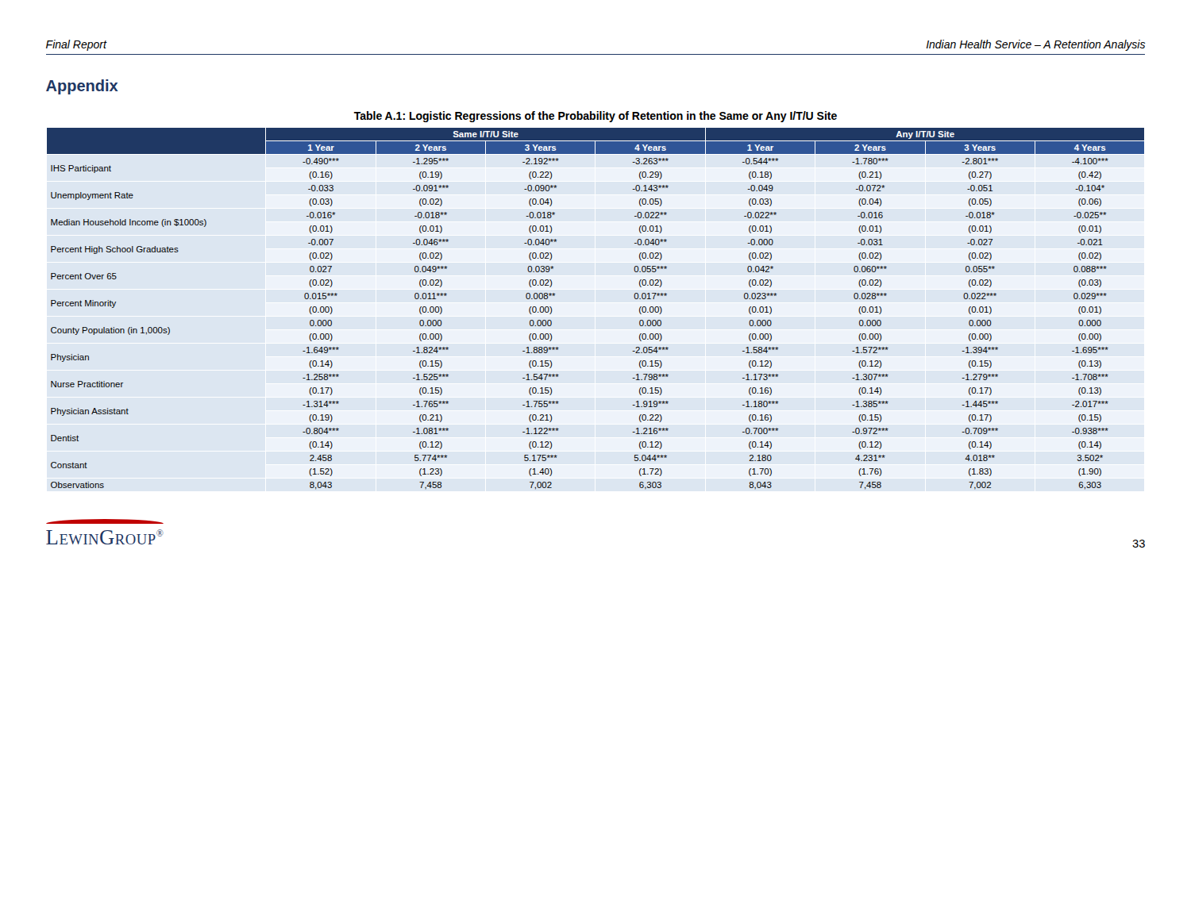Final Report
Indian Health Service – A Retention Analysis
Appendix
Table A.1: Logistic Regressions of the Probability of Retention in the Same or Any I/T/U Site
| | Same I/T/U Site | Any I/T/U Site |
| --- | --- | --- |
| 1 Year | 2 Years | 3 Years | 4 Years | 1 Year | 2 Years | 3 Years | 4 Years |
| IHS Participant | -0.490*** | -1.295*** | -2.192*** | -3.263*** | -0.544*** | -1.780*** | -2.801*** | -4.100*** |
| (0.16) | (0.19) | (0.22) | (0.29) | (0.18) | (0.21) | (0.27) | (0.42) |
| Unemployment Rate | -0.033 | -0.091*** | -0.090** | -0.143*** | -0.049 | -0.072* | -0.051 | -0.104* |
| (0.03) | (0.02) | (0.04) | (0.05) | (0.03) | (0.04) | (0.05) | (0.06) |
| Median Household Income (in $1000s) | -0.016* | -0.018** | -0.018* | -0.022** | -0.022** | -0.016 | -0.018* | -0.025** |
| (0.01) | (0.01) | (0.01) | (0.01) | (0.01) | (0.01) | (0.01) | (0.01) |
| Percent High School Graduates | -0.007 | -0.046*** | -0.040** | -0.040** | -0.000 | -0.031 | -0.027 | -0.021 |
| (0.02) | (0.02) | (0.02) | (0.02) | (0.02) | (0.02) | (0.02) | (0.02) |
| Percent Over 65 | 0.027 | 0.049*** | 0.039* | 0.055*** | 0.042* | 0.060*** | 0.055** | 0.088*** |
| (0.02) | (0.02) | (0.02) | (0.02) | (0.02) | (0.02) | (0.02) | (0.03) |
| Percent Minority | 0.015*** | 0.011*** | 0.008** | 0.017*** | 0.023*** | 0.028*** | 0.022*** | 0.029*** |
| (0.00) | (0.00) | (0.00) | (0.00) | (0.01) | (0.01) | (0.01) | (0.01) |
| County Population (in 1,000s) | 0.000 | 0.000 | 0.000 | 0.000 | 0.000 | 0.000 | 0.000 | 0.000 |
| (0.00) | (0.00) | (0.00) | (0.00) | (0.00) | (0.00) | (0.00) | (0.00) |
| Physician | -1.649*** | -1.824*** | -1.889*** | -2.054*** | -1.584*** | -1.572*** | -1.394*** | -1.695*** |
| (0.14) | (0.15) | (0.15) | (0.15) | (0.12) | (0.12) | (0.15) | (0.13) |
| Nurse Practitioner | -1.258*** | -1.525*** | -1.547*** | -1.798*** | -1.173*** | -1.307*** | -1.279*** | -1.708*** |
| (0.17) | (0.15) | (0.15) | (0.15) | (0.16) | (0.14) | (0.17) | (0.13) |
| Physician Assistant | -1.314*** | -1.765*** | -1.755*** | -1.919*** | -1.180*** | -1.385*** | -1.445*** | -2.017*** |
| (0.19) | (0.21) | (0.21) | (0.22) | (0.16) | (0.15) | (0.17) | (0.15) |
| Dentist | -0.804*** | -1.081*** | -1.122*** | -1.216*** | -0.700*** | -0.972*** | -0.709*** | -0.938*** |
| (0.14) | (0.12) | (0.12) | (0.12) | (0.14) | (0.12) | (0.14) | (0.14) |
| Constant | 2.458 | 5.774*** | 5.175*** | 5.044*** | 2.180 | 4.231** | 4.018** | 3.502* |
| (1.52) | (1.23) | (1.40) | (1.72) | (1.70) | (1.76) | (1.83) | (1.90) |
| Observations | 8,043 | 7,458 | 7,002 | 6,303 | 8,043 | 7,458 | 7,002 | 6,303 |
LEWINGROUP®
33